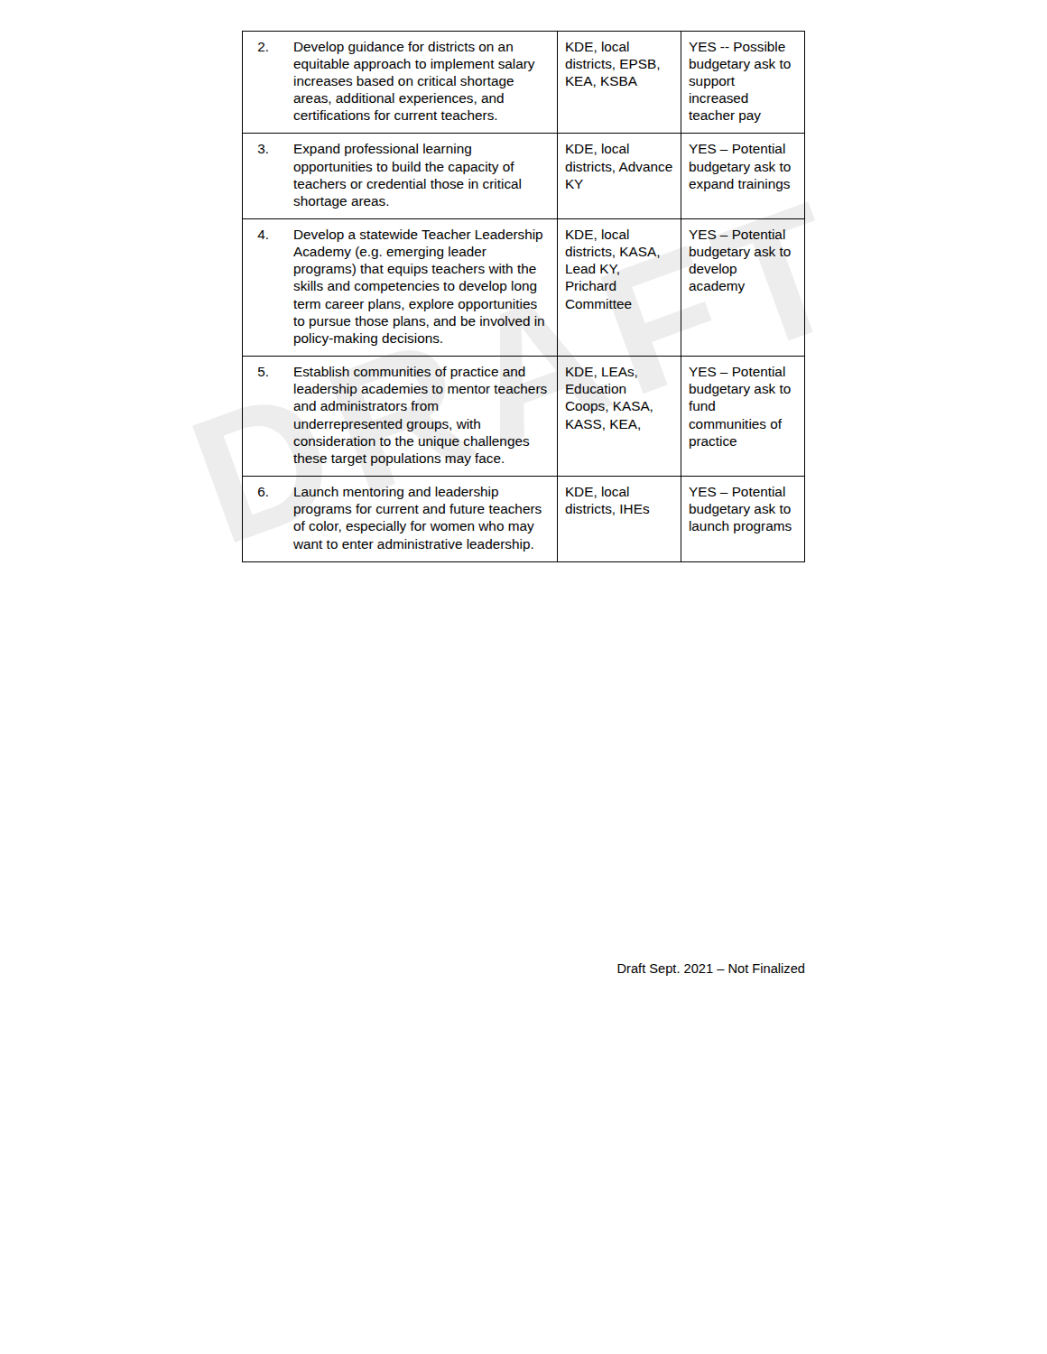DRAFT
| 2. Develop guidance for districts on an equitable approach to implement salary increases based on critical shortage areas, additional experiences, and certifications for current teachers. | KDE, local districts, EPSB, KEA, KSBA | YES -- Possible budgetary ask to support increased teacher pay |
| 3. Expand professional learning opportunities to build the capacity of teachers or credential those in critical shortage areas. | KDE, local districts, Advance KY | YES – Potential budgetary ask to expand trainings |
| 4. Develop a statewide Teacher Leadership Academy (e.g. emerging leader programs) that equips teachers with the skills and competencies to develop long term career plans, explore opportunities to pursue those plans, and be involved in policy-making decisions. | KDE, local districts, KASA, Lead KY, Prichard Committee | YES – Potential budgetary ask to develop academy |
| 5. Establish communities of practice and leadership academies to mentor teachers and administrators from underrepresented groups, with consideration to the unique challenges these target populations may face. | KDE, LEAs, Education Coops, KASA, KASS, KEA, | YES – Potential budgetary ask to fund communities of practice |
| 6. Launch mentoring and leadership programs for current and future teachers of color, especially for women who may want to enter administrative leadership. | KDE, local districts, IHEs | YES – Potential budgetary ask to launch programs |
Draft Sept. 2021 – Not Finalized